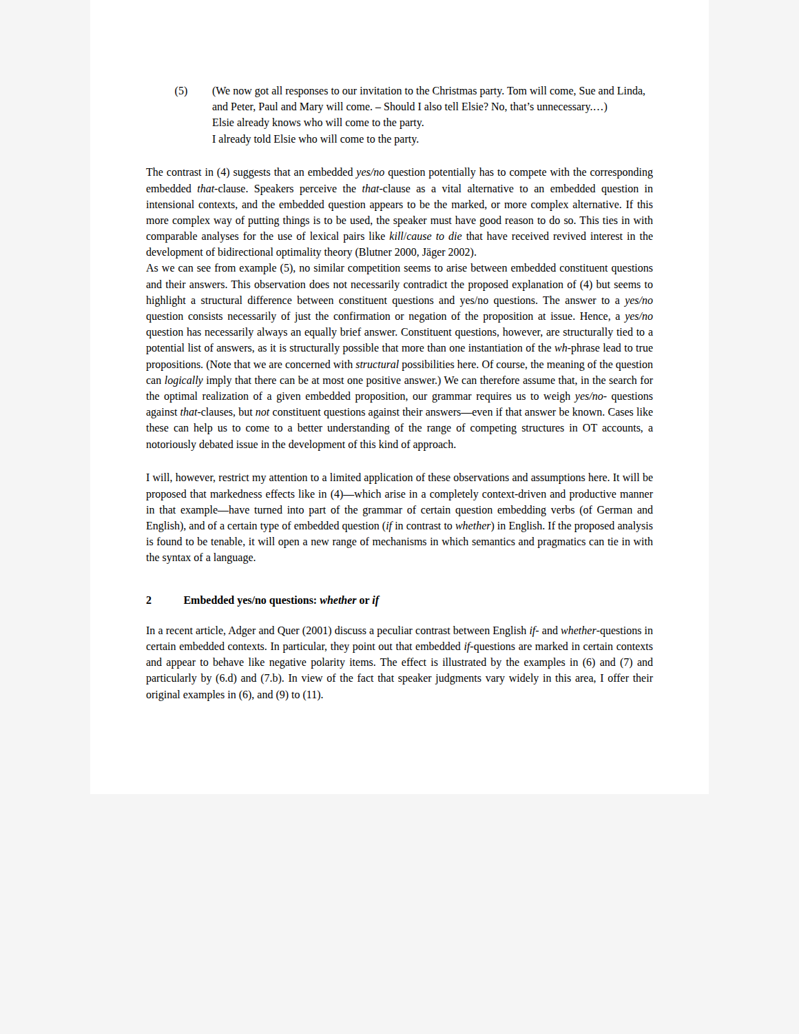(5)
(We now got all responses to our invitation to the Christmas party. Tom will come, Sue and Linda, and Peter, Paul and Mary will come. – Should I also tell Elsie? No, that’s unnecessary.…)
Elsie already knows who will come to the party.
I already told Elsie who will come to the party.
The contrast in (4) suggests that an embedded yes/no question potentially has to compete with the corresponding embedded that-clause. Speakers perceive the that-clause as a vital alternative to an embedded question in intensional contexts, and the embedded question appears to be the marked, or more complex alternative. If this more complex way of putting things is to be used, the speaker must have good reason to do so. This ties in with comparable analyses for the use of lexical pairs like kill/cause to die that have received revived interest in the development of bidirectional optimality theory (Blutner 2000, Jäger 2002).
As we can see from example (5), no similar competition seems to arise between embedded constituent questions and their answers. This observation does not necessarily contradict the proposed explanation of (4) but seems to highlight a structural difference between constituent questions and yes/no questions. The answer to a yes/no question consists necessarily of just the confirmation or negation of the proposition at issue. Hence, a yes/no question has necessarily always an equally brief answer. Constituent questions, however, are structurally tied to a potential list of answers, as it is structurally possible that more than one instantiation of the wh-phrase lead to true propositions. (Note that we are concerned with structural possibilities here. Of course, the meaning of the question can logically imply that there can be at most one positive answer.) We can therefore assume that, in the search for the optimal realization of a given embedded proposition, our grammar requires us to weigh yes/no- questions against that-clauses, but not constituent questions against their answers—even if that answer be known. Cases like these can help us to come to a better understanding of the range of competing structures in OT accounts, a notoriously debated issue in the development of this kind of approach.
I will, however, restrict my attention to a limited application of these observations and assumptions here. It will be proposed that markedness effects like in (4)—which arise in a completely context-driven and productive manner in that example—have turned into part of the grammar of certain question embedding verbs (of German and English), and of a certain type of embedded question (if in contrast to whether) in English. If the proposed analysis is found to be tenable, it will open a new range of mechanisms in which semantics and pragmatics can tie in with the syntax of a language.
2 Embedded yes/no questions: whether or if
In a recent article, Adger and Quer (2001) discuss a peculiar contrast between English if- and whether-questions in certain embedded contexts. In particular, they point out that embedded if-questions are marked in certain contexts and appear to behave like negative polarity items. The effect is illustrated by the examples in (6) and (7) and particularly by (6.d) and (7.b). In view of the fact that speaker judgments vary widely in this area, I offer their original examples in (6), and (9) to (11).